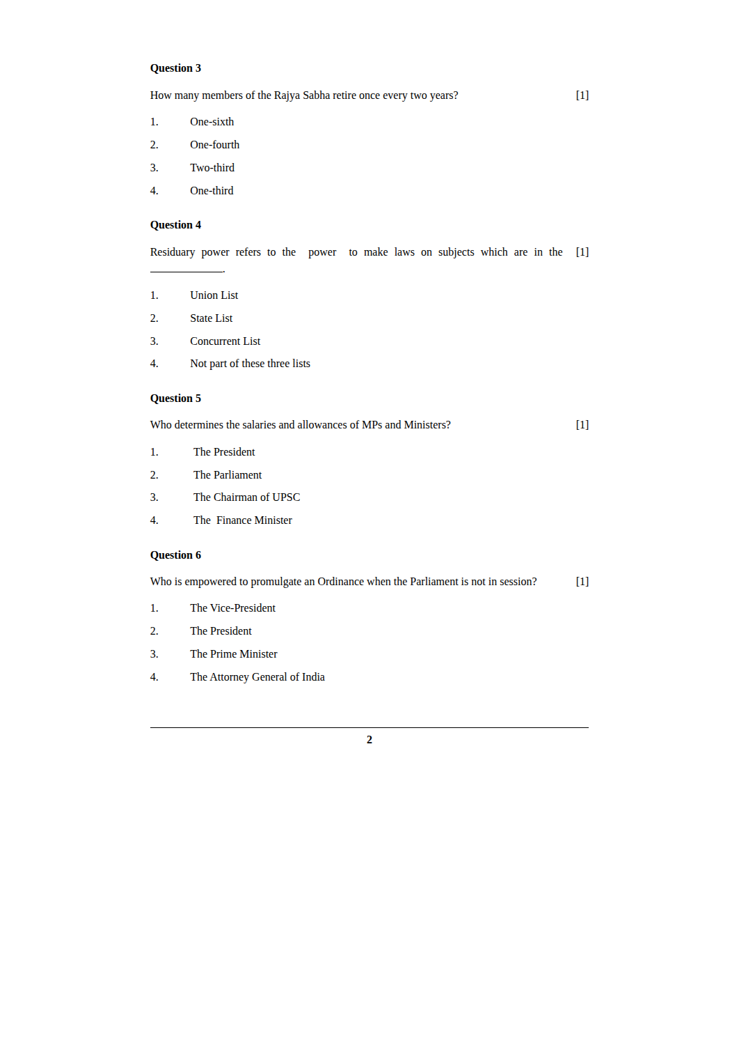Question 3
How many members of the Rajya Sabha retire once every two years? [1]
1. One-sixth
2. One-fourth
3. Two-third
4. One-third
Question 4
Residuary power refers to the power to make laws on subjects which are in the . [1]
1. Union List
2. State List
3. Concurrent List
4. Not part of these three lists
Question 5
Who determines the salaries and allowances of MPs and Ministers? [1]
1. The President
2. The Parliament
3. The Chairman of UPSC
4. The Finance Minister
Question 6
Who is empowered to promulgate an Ordinance when the Parliament is not in session? [1]
1. The Vice-President
2. The President
3. The Prime Minister
4. The Attorney General of India
2